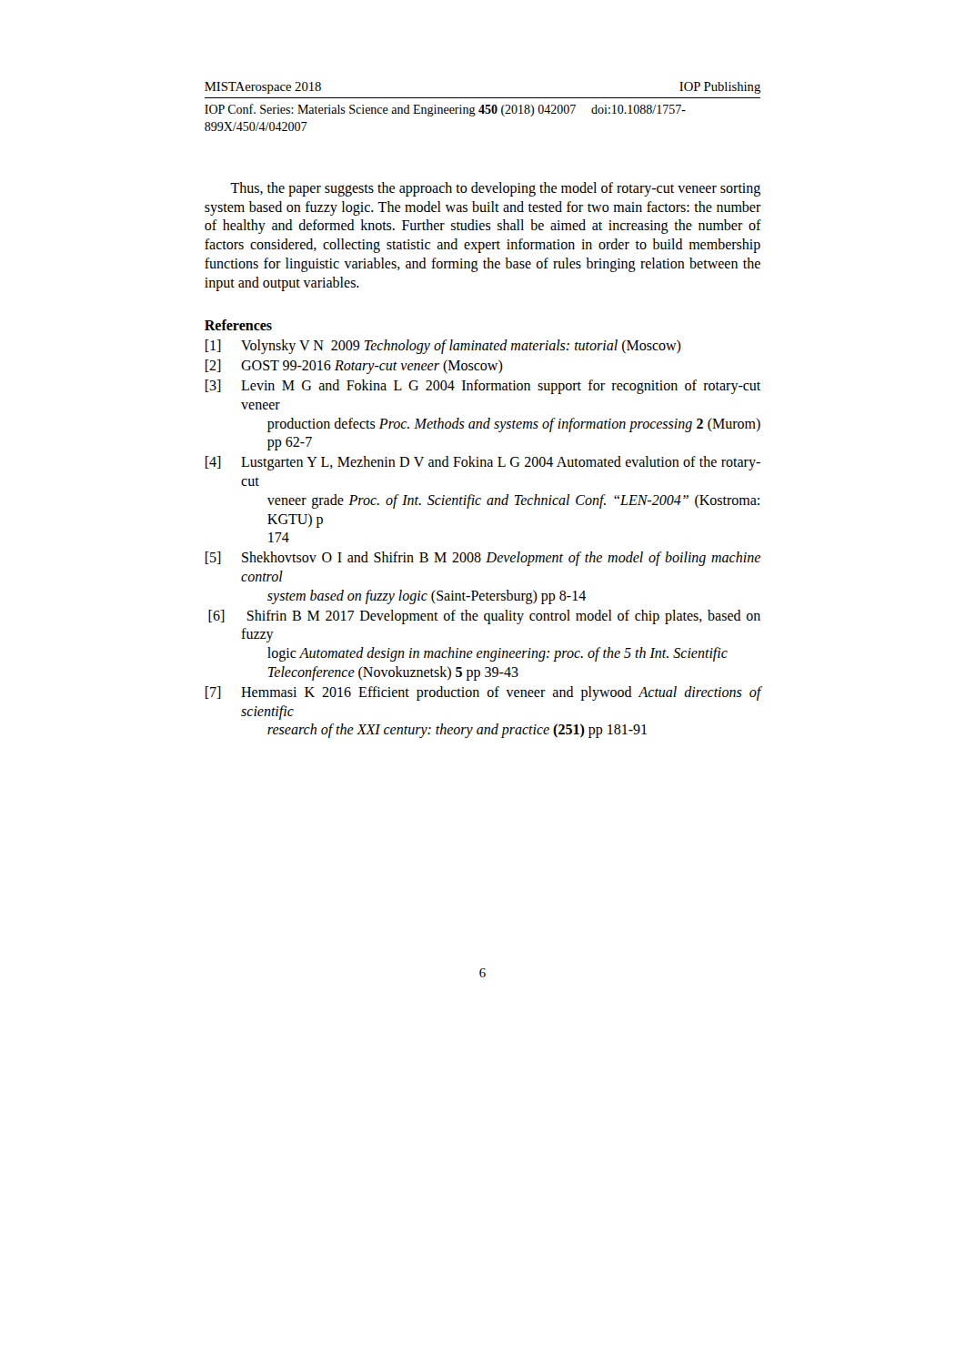MISTAerospace 2018 IOP Publishing
IOP Conf. Series: Materials Science and Engineering 450 (2018) 042007 doi:10.1088/1757-899X/450/4/042007
Thus, the paper suggests the approach to developing the model of rotary-cut veneer sorting system based on fuzzy logic. The model was built and tested for two main factors: the number of healthy and deformed knots. Further studies shall be aimed at increasing the number of factors considered, collecting statistic and expert information in order to build membership functions for linguistic variables, and forming the base of rules bringing relation between the input and output variables.
References
[1] Volynsky V N 2009 Technology of laminated materials: tutorial (Moscow)
[2] GOST 99-2016 Rotary-cut veneer (Moscow)
[3] Levin M G and Fokina L G 2004 Information support for recognition of rotary-cut veneer production defects Proc. Methods and systems of information processing 2 (Murom) pp 62-7
[4] Lustgarten Y L, Mezhenin D V and Fokina L G 2004 Automated evalution of the rotary-cut veneer grade Proc. of Int. Scientific and Technical Conf. “LEN-2004” (Kostroma: KGTU) p 174
[5] Shekhovtsov O I and Shifrin B M 2008 Development of the model of boiling machine control system based on fuzzy logic (Saint-Petersburg) pp 8-14
[6] Shifrin B M 2017 Development of the quality control model of chip plates, based on fuzzy logic Automated design in machine engineering: proc. of the 5 th Int. Scientific Teleconference (Novokuznetsk) 5 pp 39-43
[7] Hemmasi K 2016 Efficient production of veneer and plywood Actual directions of scientific research of the XXI century: theory and practice (251) pp 181-91
6